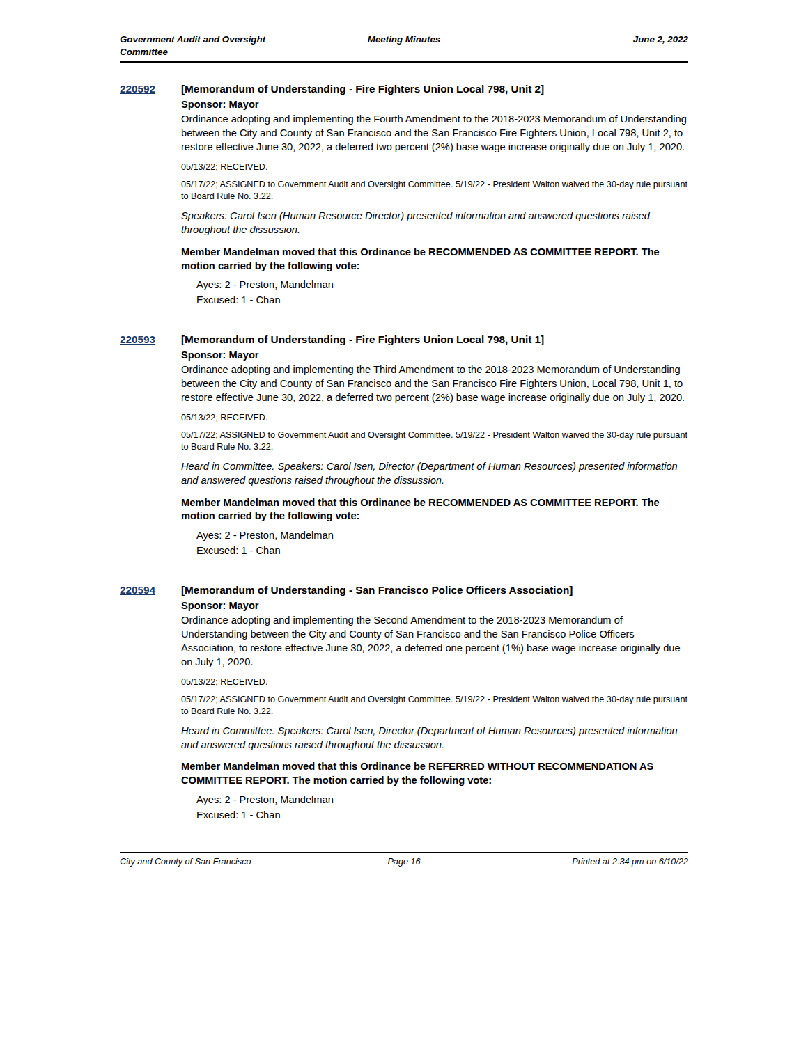Government Audit and Oversight Committee
Meeting Minutes
June 2, 2022
220592
[Memorandum of Understanding - Fire Fighters Union Local 798, Unit 2]
Sponsor: Mayor
Ordinance adopting and implementing the Fourth Amendment to the 2018-2023 Memorandum of Understanding between the City and County of San Francisco and the San Francisco Fire Fighters Union, Local 798, Unit 2, to restore effective June 30, 2022, a deferred two percent (2%) base wage increase originally due on July 1, 2020.
05/13/22; RECEIVED.
05/17/22; ASSIGNED to Government Audit and Oversight Committee. 5/19/22 - President Walton waived the 30-day rule pursuant to Board Rule No. 3.22.
Speakers: Carol Isen (Human Resource Director) presented information and answered questions raised throughout the dissussion.
Member Mandelman moved that this Ordinance be RECOMMENDED AS COMMITTEE REPORT. The motion carried by the following vote:
Ayes: 2 - Preston, Mandelman
Excused: 1 - Chan
220593
[Memorandum of Understanding - Fire Fighters Union Local 798, Unit 1]
Sponsor: Mayor
Ordinance adopting and implementing the Third Amendment to the 2018-2023 Memorandum of Understanding between the City and County of San Francisco and the San Francisco Fire Fighters Union, Local 798, Unit 1, to restore effective June 30, 2022, a deferred two percent (2%) base wage increase originally due on July 1, 2020.
05/13/22; RECEIVED.
05/17/22; ASSIGNED to Government Audit and Oversight Committee. 5/19/22 - President Walton waived the 30-day rule pursuant to Board Rule No. 3.22.
Heard in Committee. Speakers: Carol Isen, Director (Department of Human Resources) presented information and answered questions raised throughout the dissussion.
Member Mandelman moved that this Ordinance be RECOMMENDED AS COMMITTEE REPORT. The motion carried by the following vote:
Ayes: 2 - Preston, Mandelman
Excused: 1 - Chan
220594
[Memorandum of Understanding - San Francisco Police Officers Association]
Sponsor: Mayor
Ordinance adopting and implementing the Second Amendment to the 2018-2023 Memorandum of Understanding between the City and County of San Francisco and the San Francisco Police Officers Association, to restore effective June 30, 2022, a deferred one percent (1%) base wage increase originally due on July 1, 2020.
05/13/22; RECEIVED.
05/17/22; ASSIGNED to Government Audit and Oversight Committee. 5/19/22 - President Walton waived the 30-day rule pursuant to Board Rule No. 3.22.
Heard in Committee. Speakers: Carol Isen, Director (Department of Human Resources) presented information and answered questions raised throughout the dissussion.
Member Mandelman moved that this Ordinance be REFERRED WITHOUT RECOMMENDATION AS COMMITTEE REPORT. The motion carried by the following vote:
Ayes: 2 - Preston, Mandelman
Excused: 1 - Chan
City and County of San Francisco
Page 16
Printed at 2:34 pm on 6/10/22